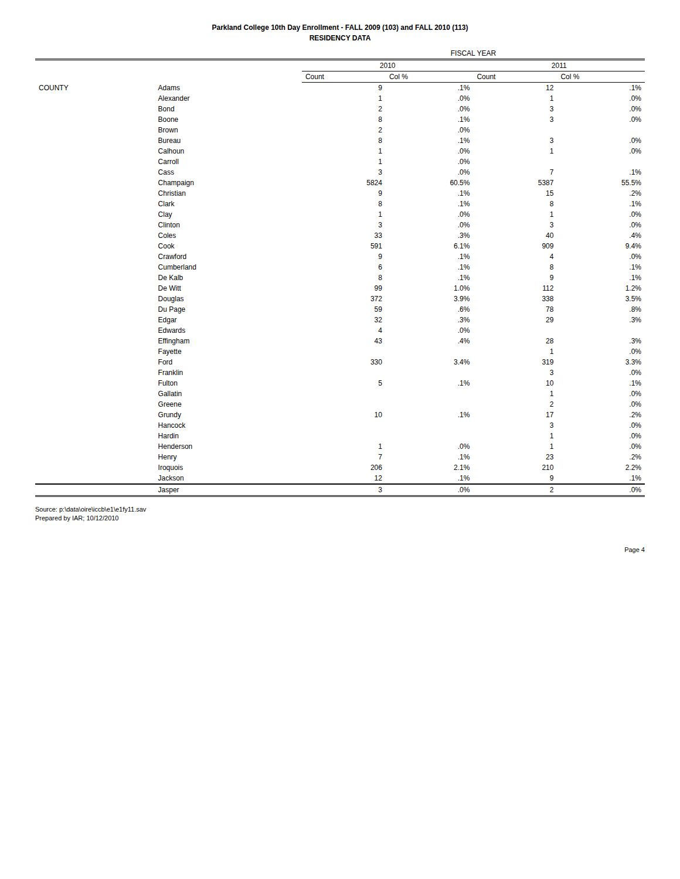Parkland College 10th Day Enrollment - FALL 2009 (103) and FALL 2010 (113)
RESIDENCY DATA
| | FISCAL YEAR |
| | 2010 | 2011 |
| | Count | Col % | Count | Col % |
| COUNTY | Adams | 9 | .1% | 12 | .1% |
| | Alexander | 1 | .0% | 1 | .0% |
| | Bond | 2 | .0% | 3 | .0% |
| | Boone | 8 | .1% | 3 | .0% |
| | Brown | 2 | .0% | | |
| | Bureau | 8 | .1% | 3 | .0% |
| | Calhoun | 1 | .0% | 1 | .0% |
| | Carroll | 1 | .0% | | |
| | Cass | 3 | .0% | 7 | .1% |
| | Champaign | 5824 | 60.5% | 5387 | 55.5% |
| | Christian | 9 | .1% | 15 | .2% |
| | Clark | 8 | .1% | 8 | .1% |
| | Clay | 1 | .0% | 1 | .0% |
| | Clinton | 3 | .0% | 3 | .0% |
| | Coles | 33 | .3% | 40 | .4% |
| | Cook | 591 | 6.1% | 909 | 9.4% |
| | Crawford | 9 | .1% | 4 | .0% |
| | Cumberland | 6 | .1% | 8 | .1% |
| | De Kalb | 8 | .1% | 9 | .1% |
| | De Witt | 99 | 1.0% | 112 | 1.2% |
| | Douglas | 372 | 3.9% | 338 | 3.5% |
| | Du Page | 59 | .6% | 78 | .8% |
| | Edgar | 32 | .3% | 29 | .3% |
| | Edwards | 4 | .0% | | |
| | Effingham | 43 | .4% | 28 | .3% |
| | Fayette | | | 1 | .0% |
| | Ford | 330 | 3.4% | 319 | 3.3% |
| | Franklin | | | 3 | .0% |
| | Fulton | 5 | .1% | 10 | .1% |
| | Gallatin | | | 1 | .0% |
| | Greene | | | 2 | .0% |
| | Grundy | 10 | .1% | 17 | .2% |
| | Hancock | | | 3 | .0% |
| | Hardin | | | 1 | .0% |
| | Henderson | 1 | .0% | 1 | .0% |
| | Henry | 7 | .1% | 23 | .2% |
| | Iroquois | 206 | 2.1% | 210 | 2.2% |
| | Jackson | 12 | .1% | 9 | .1% |
| | Jasper | 3 | .0% | 2 | .0% |
Source: p:\data\oire\iccb\e1\e1fy11.sav
Prepared by IAR; 10/12/2010
Page 4